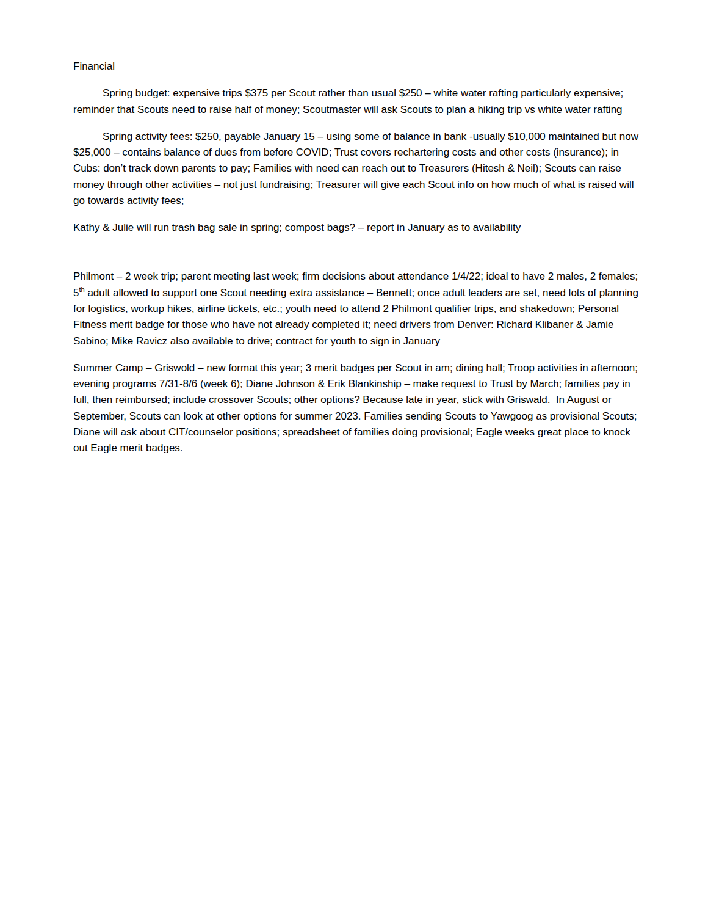Financial
Spring budget: expensive trips $375 per Scout rather than usual $250 – white water rafting particularly expensive; reminder that Scouts need to raise half of money; Scoutmaster will ask Scouts to plan a hiking trip vs white water rafting
Spring activity fees: $250, payable January 15 – using some of balance in bank -usually $10,000 maintained but now $25,000 – contains balance of dues from before COVID; Trust covers rechartering costs and other costs (insurance); in Cubs: don’t track down parents to pay; Families with need can reach out to Treasurers (Hitesh & Neil); Scouts can raise money through other activities – not just fundraising; Treasurer will give each Scout info on how much of what is raised will go towards activity fees;
Kathy & Julie will run trash bag sale in spring; compost bags? – report in January as to availability
Philmont – 2 week trip; parent meeting last week; firm decisions about attendance 1/4/22; ideal to have 2 males, 2 females; 5th adult allowed to support one Scout needing extra assistance – Bennett; once adult leaders are set, need lots of planning for logistics, workup hikes, airline tickets, etc.; youth need to attend 2 Philmont qualifier trips, and shakedown; Personal Fitness merit badge for those who have not already completed it; need drivers from Denver: Richard Klibaner & Jamie Sabino; Mike Ravicz also available to drive; contract for youth to sign in January
Summer Camp – Griswold – new format this year; 3 merit badges per Scout in am; dining hall; Troop activities in afternoon; evening programs 7/31-8/6 (week 6); Diane Johnson & Erik Blankinship – make request to Trust by March; families pay in full, then reimbursed; include crossover Scouts; other options? Because late in year, stick with Griswald. In August or September, Scouts can look at other options for summer 2023. Families sending Scouts to Yawgoog as provisional Scouts; Diane will ask about CIT/counselor positions; spreadsheet of families doing provisional; Eagle weeks great place to knock out Eagle merit badges.